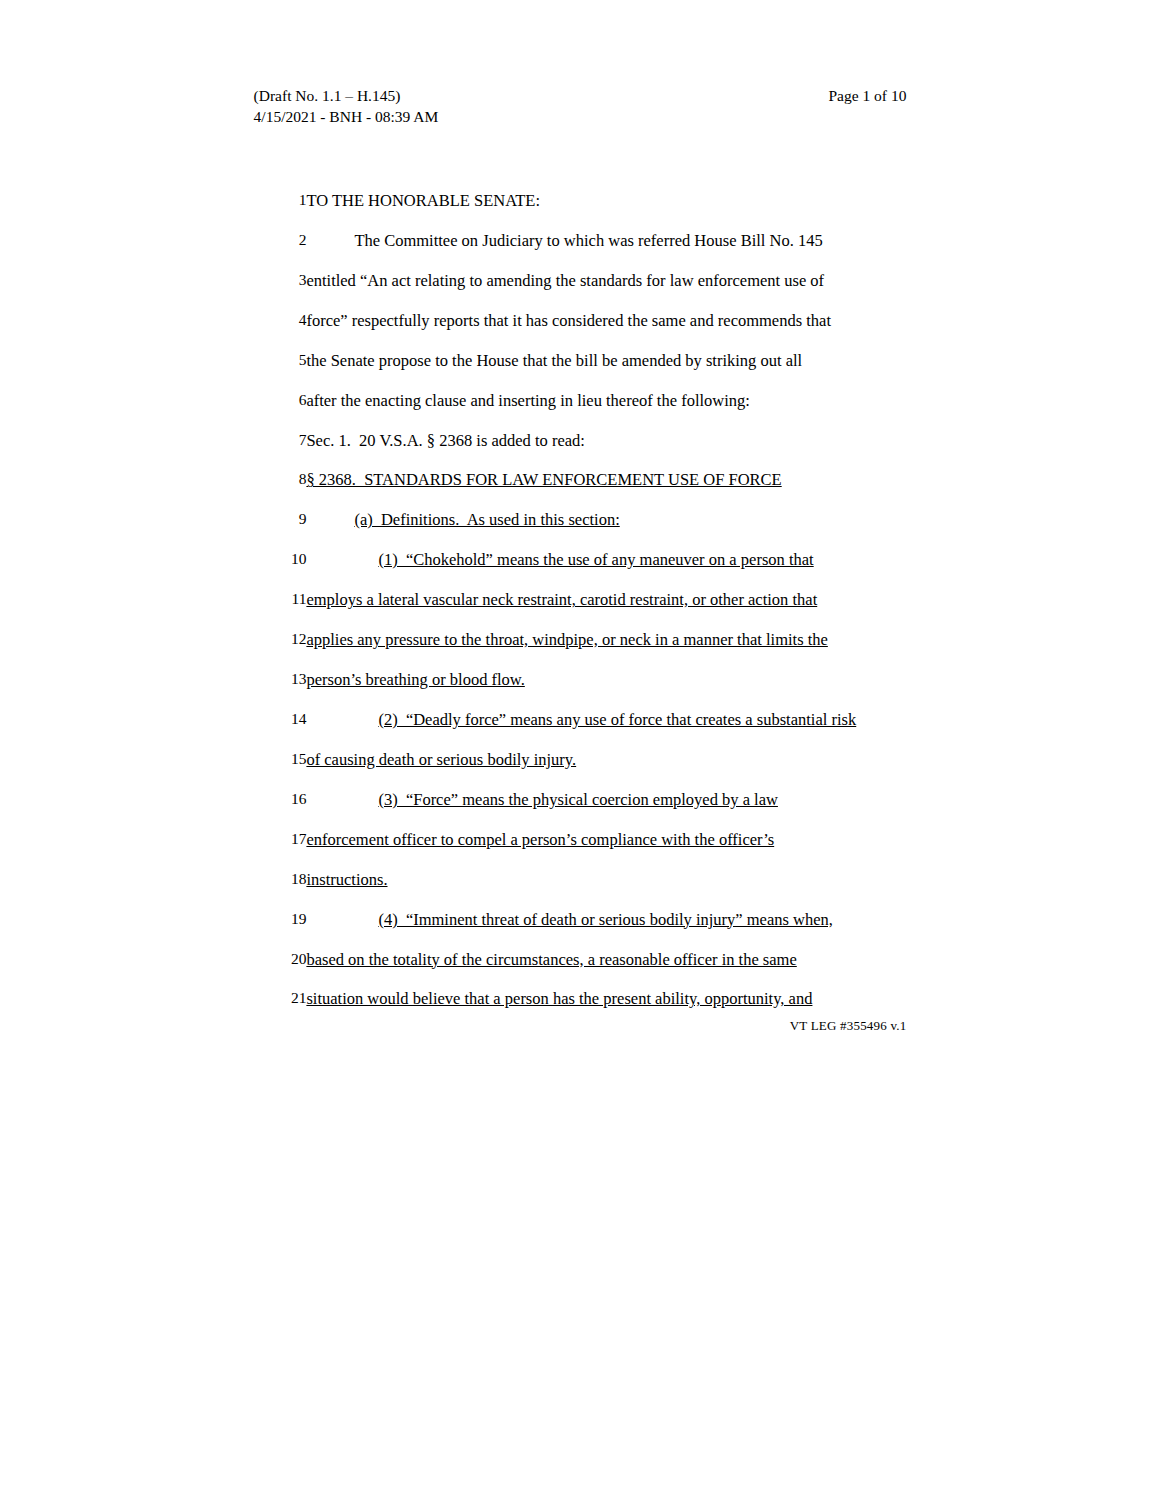(Draft No. 1.1 – H.145) 4/15/2021 - BNH - 08:39 AM
Page 1 of 10
| 1 | TO THE HONORABLE SENATE: |
| 2 | The Committee on Judiciary to which was referred House Bill No. 145 |
| 3 | entitled “An act relating to amending the standards for law enforcement use of |
| 4 | force” respectfully reports that it has considered the same and recommends that |
| 5 | the Senate propose to the House that the bill be amended by striking out all |
| 6 | after the enacting clause and inserting in lieu thereof the following: |
| 7 | Sec. 1. 20 V.S.A. § 2368 is added to read: |
| 8 | § 2368. STANDARDS FOR LAW ENFORCEMENT USE OF FORCE |
| 9 | (a) Definitions. As used in this section: |
| 10 | (1) “Chokehold” means the use of any maneuver on a person that |
| 11 | employs a lateral vascular neck restraint, carotid restraint, or other action that |
| 12 | applies any pressure to the throat, windpipe, or neck in a manner that limits the |
| 13 | person’s breathing or blood flow. |
| 14 | (2) “Deadly force” means any use of force that creates a substantial risk |
| 15 | of causing death or serious bodily injury. |
| 16 | (3) “Force” means the physical coercion employed by a law |
| 17 | enforcement officer to compel a person’s compliance with the officer’s |
| 18 | instructions. |
| 19 | (4) “Imminent threat of death or serious bodily injury” means when, |
| 20 | based on the totality of the circumstances, a reasonable officer in the same |
| 21 | situation would believe that a person has the present ability, opportunity, and |
VT LEG #355496 v.1